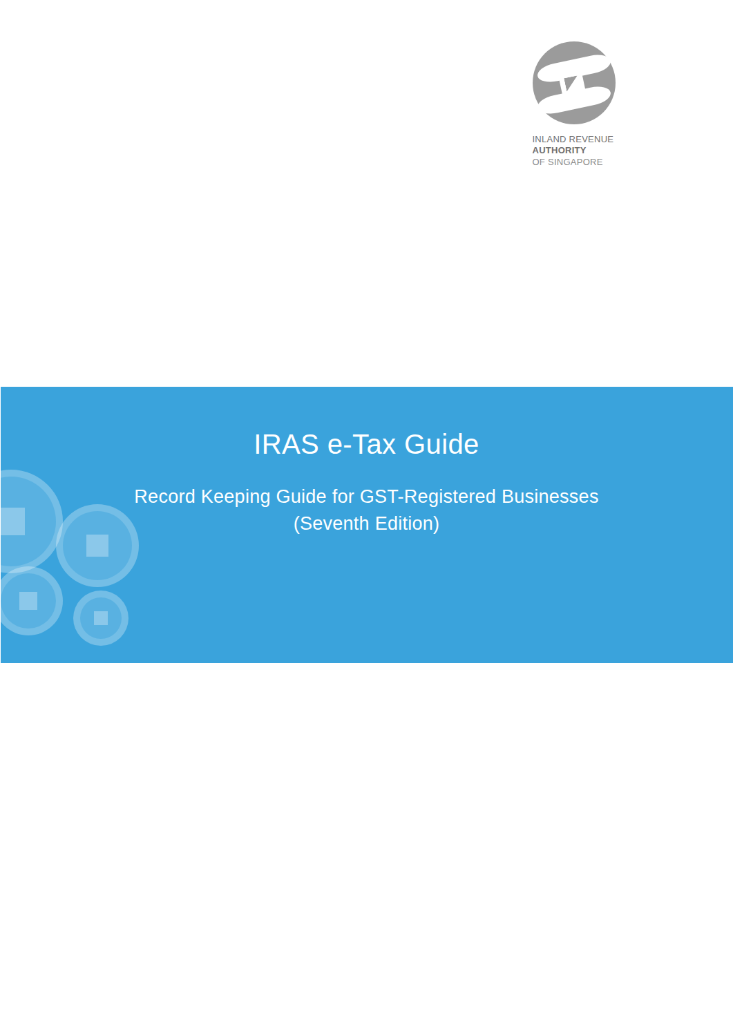INLAND REVENUE
AUTHORITY
OF SINGAPORE
IRAS e-Tax Guide
Record Keeping Guide for GST-Registered Businesses (Seventh Edition)